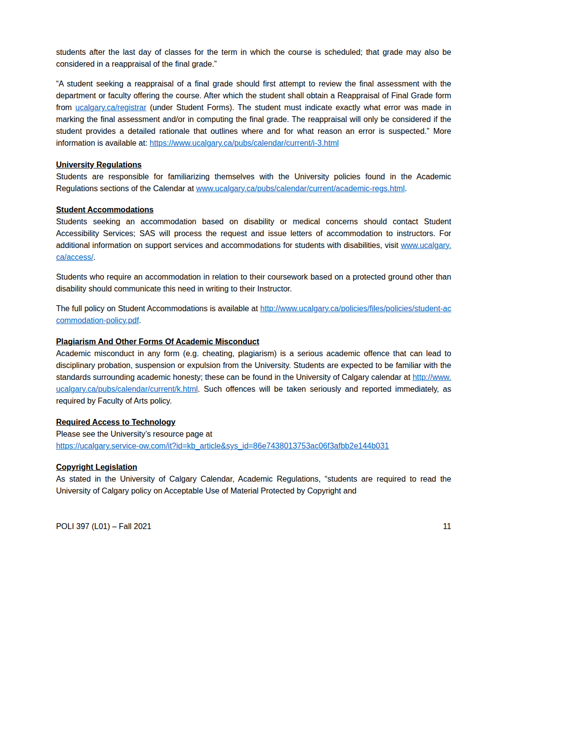students after the last day of classes for the term in which the course is scheduled; that grade may also be considered in a reappraisal of the final grade.”
“A student seeking a reappraisal of a final grade should first attempt to review the final assessment with the department or faculty offering the course. After which the student shall obtain a Reappraisal of Final Grade form from ucalgary.ca/registrar (under Student Forms). The student must indicate exactly what error was made in marking the final assessment and/or in computing the final grade. The reappraisal will only be considered if the student provides a detailed rationale that outlines where and for what reason an error is suspected.” More information is available at: https://www.ucalgary.ca/pubs/calendar/current/i-3.html
University Regulations
Students are responsible for familiarizing themselves with the University policies found in the Academic Regulations sections of the Calendar at www.ucalgary.ca/pubs/calendar/current/academic-regs.html.
Student Accommodations
Students seeking an accommodation based on disability or medical concerns should contact Student Accessibility Services; SAS will process the request and issue letters of accommodation to instructors. For additional information on support services and accommodations for students with disabilities, visit www.ucalgary.ca/access/.
Students who require an accommodation in relation to their coursework based on a protected ground other than disability should communicate this need in writing to their Instructor.
The full policy on Student Accommodations is available at http://www.ucalgary.ca/policies/files/policies/student-accommodation-policy.pdf.
Plagiarism And Other Forms Of Academic Misconduct
Academic misconduct in any form (e.g. cheating, plagiarism) is a serious academic offence that can lead to disciplinary probation, suspension or expulsion from the University. Students are expected to be familiar with the standards surrounding academic honesty; these can be found in the University of Calgary calendar at http://www.ucalgary.ca/pubs/calendar/current/k.html. Such offences will be taken seriously and reported immediately, as required by Faculty of Arts policy.
Required Access to Technology
Please see the University’s resource page at
https://ucalgary.service-ow.com/it?id=kb_article&sys_id=86e7438013753ac06f3afbb2e144b031
Copyright Legislation
As stated in the University of Calgary Calendar, Academic Regulations, “students are required to read the University of Calgary policy on Acceptable Use of Material Protected by Copyright and
POLI 397 (L01) – Fall 2021 11